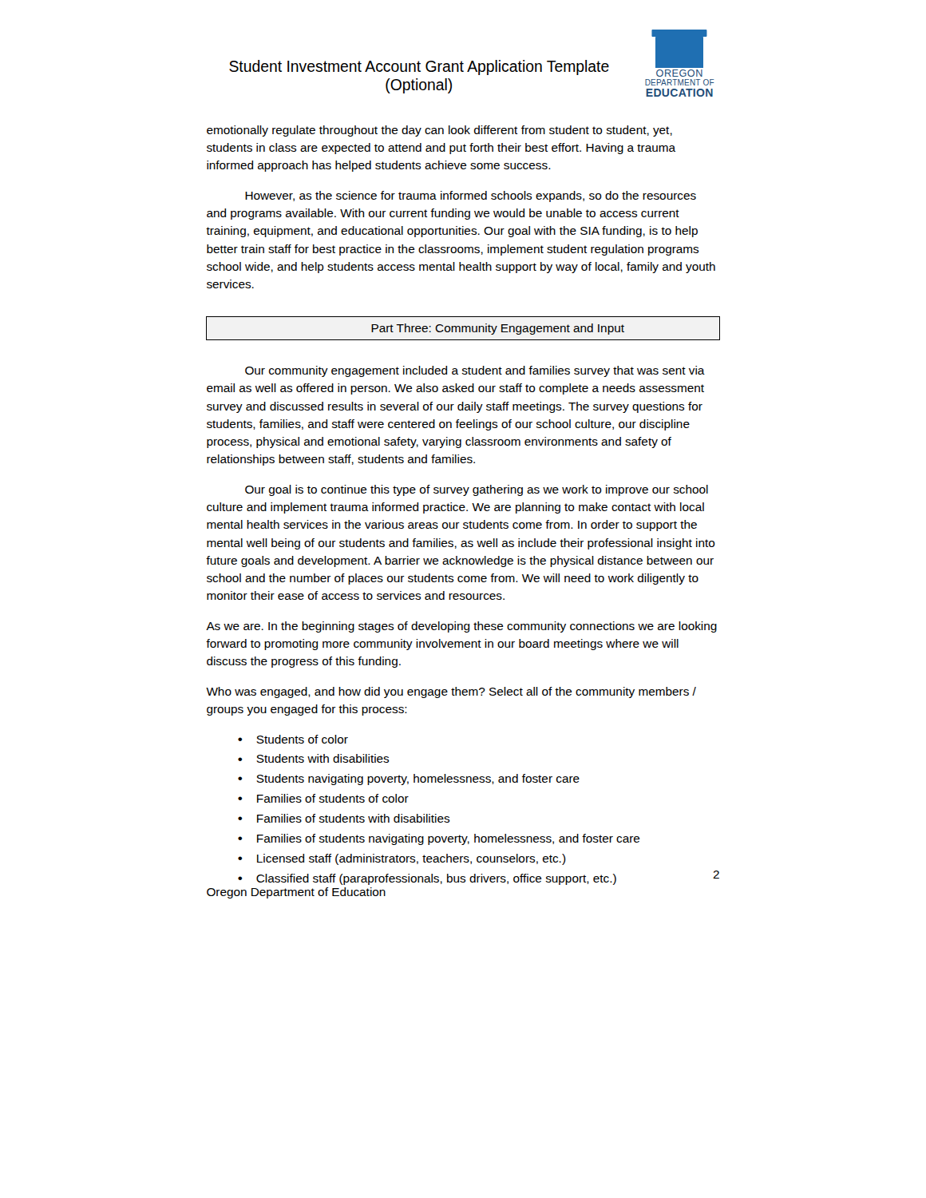Student Investment Account Grant Application Template (Optional)
OREGON DEPARTMENT OF EDUCATION
emotionally regulate throughout the day can look different from student to student, yet, students in class are expected to attend and put forth their best effort. Having a trauma informed approach has helped students achieve some success.
However, as the science for trauma informed schools expands, so do the resources and programs available. With our current funding we would be unable to access current training, equipment, and educational opportunities. Our goal with the SIA funding, is to help better train staff for best practice in the classrooms, implement student regulation programs school wide, and help students access mental health support by way of local, family and youth services.
Part Three: Community Engagement and Input
Our community engagement included a student and families survey that was sent via email as well as offered in person. We also asked our staff to complete a needs assessment survey and discussed results in several of our daily staff meetings. The survey questions for students, families, and staff were centered on feelings of our school culture, our discipline process, physical and emotional safety, varying classroom environments and safety of relationships between staff, students and families.
Our goal is to continue this type of survey gathering as we work to improve our school culture and implement trauma informed practice. We are planning to make contact with local mental health services in the various areas our students come from. In order to support the mental well being of our students and families, as well as include their professional insight into future goals and development. A barrier we acknowledge is the physical distance between our school and the number of places our students come from. We will need to work diligently to monitor their ease of access to services and resources.
As we are. In the beginning stages of developing these community connections we are looking forward to promoting more community involvement in our board meetings where we will discuss the progress of this funding.
Who was engaged, and how did you engage them? Select all of the community members / groups you engaged for this process:
Students of color
Students with disabilities
Students navigating poverty, homelessness, and foster care
Families of students of color
Families of students with disabilities
Families of students navigating poverty, homelessness, and foster care
Licensed staff (administrators, teachers, counselors, etc.)
Classified staff (paraprofessionals, bus drivers, office support, etc.)
2
Oregon Department of Education